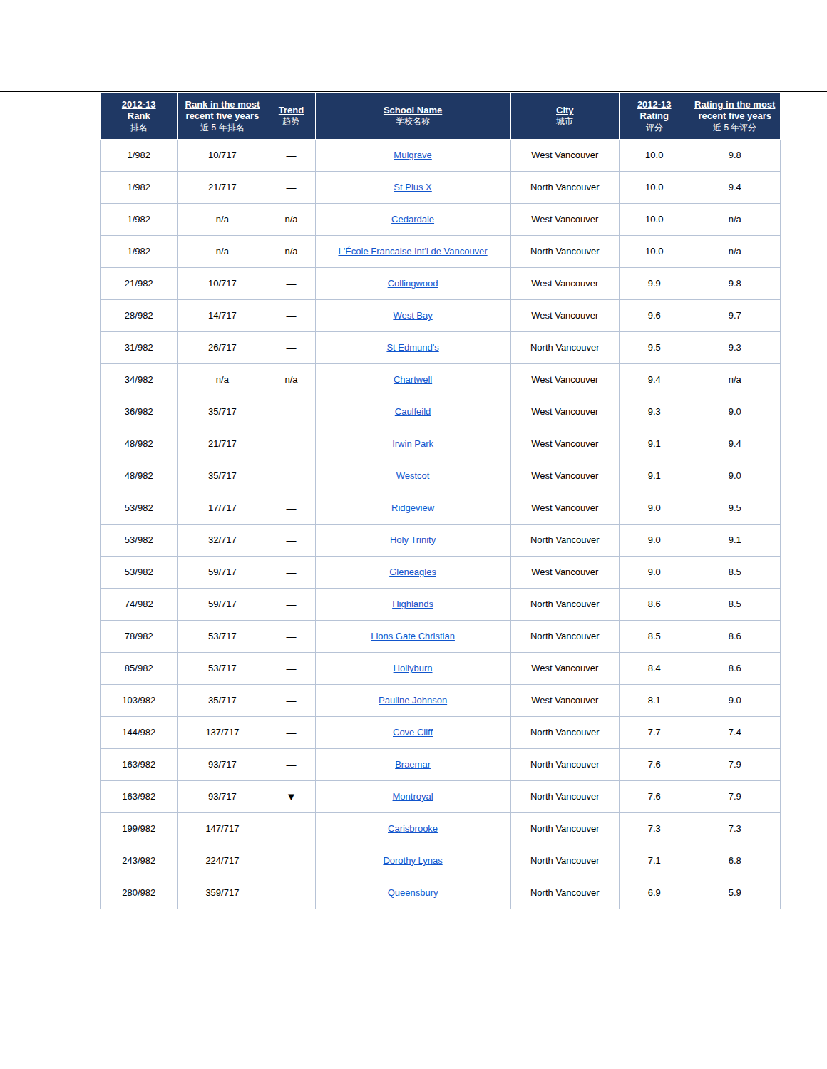| 2012-13 Rank 排名 | Rank in the most recent five years 近 5 年排名 | Trend 趋势 | School Name 学校名称 | City 城市 | 2012-13 Rating 评分 | Rating in the most recent five years 近 5 年评分 |
| --- | --- | --- | --- | --- | --- | --- |
| 1/982 | 10/717 | — | Mulgrave | West Vancouver | 10.0 | 9.8 |
| 1/982 | 21/717 | — | St Pius X | North Vancouver | 10.0 | 9.4 |
| 1/982 | n/a | n/a | Cedardale | West Vancouver | 10.0 | n/a |
| 1/982 | n/a | n/a | L'École Francaise Int'l de Vancouver | North Vancouver | 10.0 | n/a |
| 21/982 | 10/717 | — | Collingwood | West Vancouver | 9.9 | 9.8 |
| 28/982 | 14/717 | — | West Bay | West Vancouver | 9.6 | 9.7 |
| 31/982 | 26/717 | — | St Edmund's | North Vancouver | 9.5 | 9.3 |
| 34/982 | n/a | n/a | Chartwell | West Vancouver | 9.4 | n/a |
| 36/982 | 35/717 | — | Caulfeild | West Vancouver | 9.3 | 9.0 |
| 48/982 | 21/717 | — | Irwin Park | West Vancouver | 9.1 | 9.4 |
| 48/982 | 35/717 | — | Westcot | West Vancouver | 9.1 | 9.0 |
| 53/982 | 17/717 | — | Ridgeview | West Vancouver | 9.0 | 9.5 |
| 53/982 | 32/717 | — | Holy Trinity | North Vancouver | 9.0 | 9.1 |
| 53/982 | 59/717 | — | Gleneagles | West Vancouver | 9.0 | 8.5 |
| 74/982 | 59/717 | — | Highlands | North Vancouver | 8.6 | 8.5 |
| 78/982 | 53/717 | — | Lions Gate Christian | North Vancouver | 8.5 | 8.6 |
| 85/982 | 53/717 | — | Hollyburn | West Vancouver | 8.4 | 8.6 |
| 103/982 | 35/717 | — | Pauline Johnson | West Vancouver | 8.1 | 9.0 |
| 144/982 | 137/717 | — | Cove Cliff | North Vancouver | 7.7 | 7.4 |
| 163/982 | 93/717 | — | Braemar | North Vancouver | 7.6 | 7.9 |
| 163/982 | 93/717 | ▼ | Montroyal | North Vancouver | 7.6 | 7.9 |
| 199/982 | 147/717 | — | Carisbrooke | North Vancouver | 7.3 | 7.3 |
| 243/982 | 224/717 | — | Dorothy Lynas | North Vancouver | 7.1 | 6.8 |
| 280/982 | 359/717 | — | Queensbury | North Vancouver | 6.9 | 5.9 |